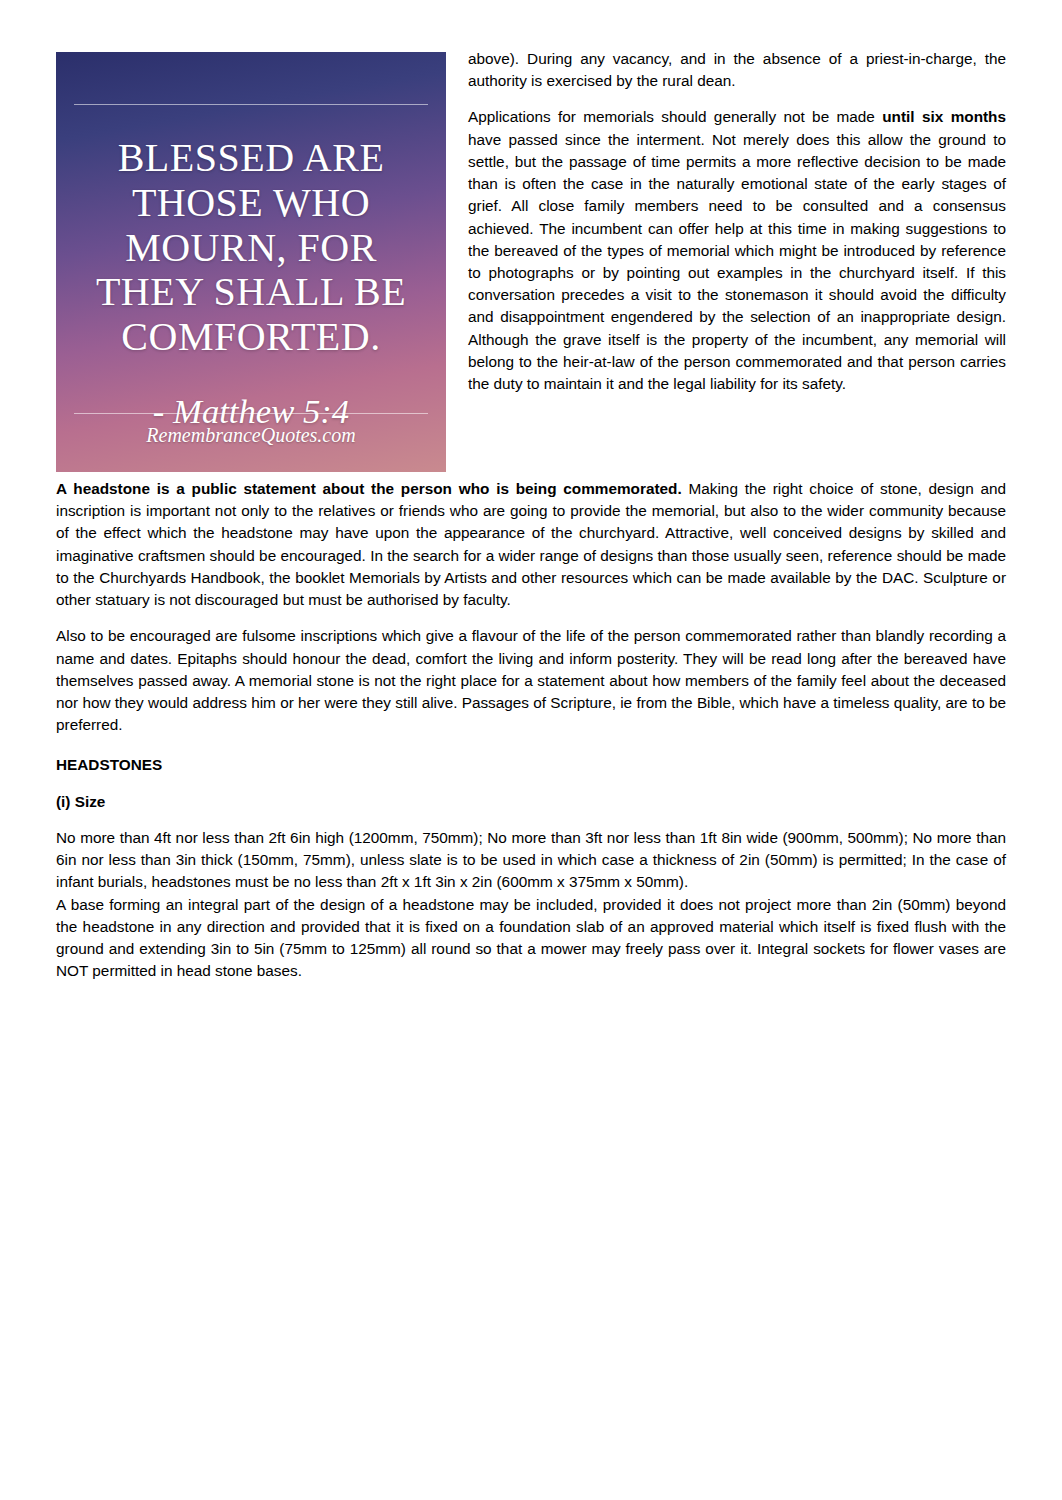Blessed are those who mourn, for they shall be comforted.
- Matthew 5:4
RemembranceQuotes.com
above). During any vacancy, and in the absence of a priest-in-charge, the authority is exercised by the rural dean.
Applications for memorials should generally not be made until six months have passed since the interment. Not merely does this allow the ground to settle, but the passage of time permits a more reflective decision to be made than is often the case in the naturally emotional state of the early stages of grief. All close family members need to be consulted and a consensus achieved. The incumbent can offer help at this time in making suggestions to the bereaved of the types of memorial which might be introduced by reference to photographs or by pointing out examples in the churchyard itself. If this conversation precedes a visit to the stonemason it should avoid the difficulty and disappointment engendered by the selection of an inappropriate design. Although the grave itself is the property of the incumbent, any memorial will belong to the heir-at-law of the person commemorated and that person carries the duty to maintain it and the legal liability for its safety.
A headstone is a public statement about the person who is being commemorated. Making the right choice of stone, design and inscription is important not only to the relatives or friends who are going to provide the memorial, but also to the wider community because of the effect which the headstone may have upon the appearance of the churchyard. Attractive, well conceived designs by skilled and imaginative craftsmen should be encouraged. In the search for a wider range of designs than those usually seen, reference should be made to the Churchyards Handbook, the booklet Memorials by Artists and other resources which can be made available by the DAC. Sculpture or other statuary is not discouraged but must be authorised by faculty.
Also to be encouraged are fulsome inscriptions which give a flavour of the life of the person commemorated rather than blandly recording a name and dates. Epitaphs should honour the dead, comfort the living and inform posterity. They will be read long after the bereaved have themselves passed away. A memorial stone is not the right place for a statement about how members of the family feel about the deceased nor how they would address him or her were they still alive. Passages of Scripture, ie from the Bible, which have a timeless quality, are to be preferred.
HEADSTONES
(i) Size
No more than 4ft nor less than 2ft 6in high (1200mm, 750mm); No more than 3ft nor less than 1ft 8in wide (900mm, 500mm); No more than 6in nor less than 3in thick (150mm, 75mm), unless slate is to be used in which case a thickness of 2in (50mm) is permitted; In the case of infant burials, headstones must be no less than 2ft x 1ft 3in x 2in (600mm x 375mm x 50mm).
A base forming an integral part of the design of a headstone may be included, provided it does not project more than 2in (50mm) beyond the headstone in any direction and provided that it is fixed on a foundation slab of an approved material which itself is fixed flush with the ground and extending 3in to 5in (75mm to 125mm) all round so that a mower may freely pass over it. Integral sockets for flower vases are NOT permitted in head stone bases.